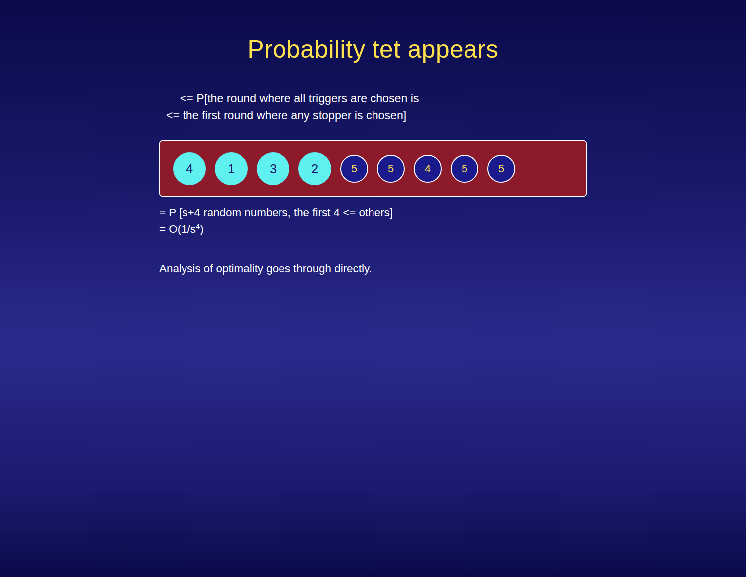Probability tet appears
<= P[the round where all triggers are chosen is <= the first round where any stopper is chosen]
4 1 3 2 5 5 4 5 5
= P [s+4 random numbers, the first 4 <= others]
= O(1/s4)
Analysis of optimality goes through directly.